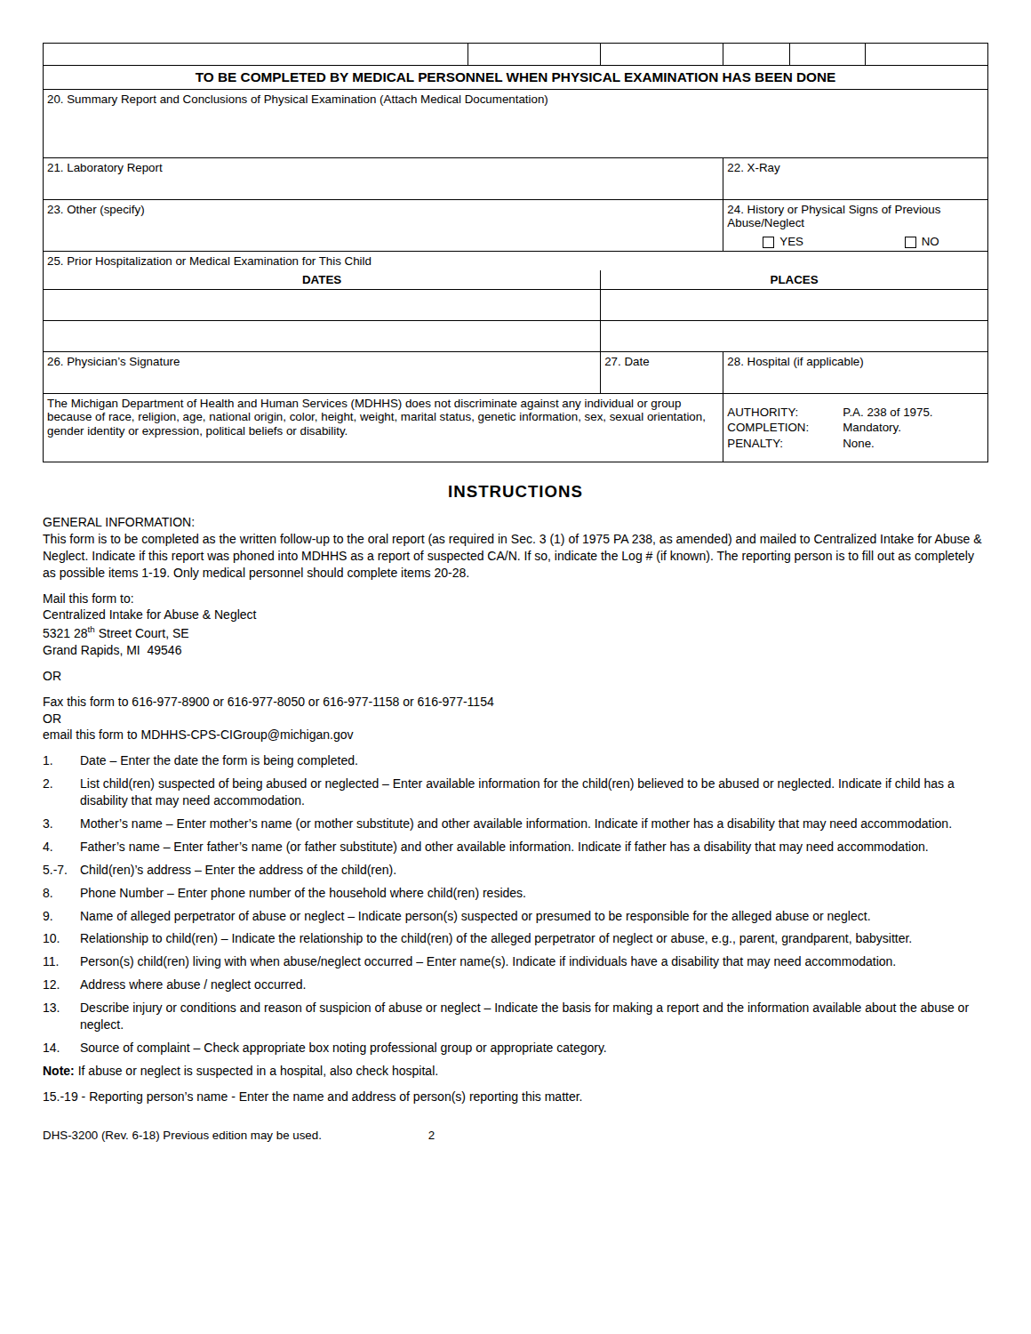| TO BE COMPLETED BY MEDICAL PERSONNEL WHEN PHYSICAL EXAMINATION HAS BEEN DONE |
| 20. Summary Report and Conclusions of Physical Examination (Attach Medical Documentation) |
| 21. Laboratory Report | 22. X-Ray |
| 23. Other (specify) | 24. History or Physical Signs of Previous Abuse/Neglect YES NO |
| 25. Prior Hospitalization or Medical Examination for This Child |
| DATES | PLACES |
| 26. Physician’s Signature | 27. Date | 28. Hospital (if applicable) |
| The Michigan Department of Health and Human Services (MDHHS) does not discriminate against any individual or group because of race, religion, age, national origin, color, height, weight, marital status, genetic information, sex, sexual orientation, gender identity or expression, political beliefs or disability. | / AUTHORITY: / P.A. 238 of 1975. / / COMPLETION: / Mandatory. / / PENALTY: / None. / |
INSTRUCTIONS
GENERAL INFORMATION:
This form is to be completed as the written follow-up to the oral report (as required in Sec. 3 (1) of 1975 PA 238, as amended) and mailed to Centralized Intake for Abuse & Neglect. Indicate if this report was phoned into MDHHS as a report of suspected CA/N. If so, indicate the Log # (if known). The reporting person is to fill out as completely as possible items 1-19. Only medical personnel should complete items 20-28.
Mail this form to:
Centralized Intake for Abuse & Neglect
5321 28th Street Court, SE
Grand Rapids, MI 49546
OR
Fax this form to 616-977-8900 or 616-977-8050 or 616-977-1158 or 616-977-1154
OR
email this form to MDHHS-CPS-CIGroup@michigan.gov
1. Date – Enter the date the form is being completed.
2. List child(ren) suspected of being abused or neglected – Enter available information for the child(ren) believed to be abused or neglected. Indicate if child has a disability that may need accommodation.
3. Mother’s name – Enter mother’s name (or mother substitute) and other available information. Indicate if mother has a disability that may need accommodation.
4. Father’s name – Enter father’s name (or father substitute) and other available information. Indicate if father has a disability that may need accommodation.
5.-7. Child(ren)’s address – Enter the address of the child(ren).
8. Phone Number – Enter phone number of the household where child(ren) resides.
9. Name of alleged perpetrator of abuse or neglect – Indicate person(s) suspected or presumed to be responsible for the alleged abuse or neglect.
10. Relationship to child(ren) – Indicate the relationship to the child(ren) of the alleged perpetrator of neglect or abuse, e.g., parent, grandparent, babysitter.
11. Person(s) child(ren) living with when abuse/neglect occurred – Enter name(s). Indicate if individuals have a disability that may need accommodation.
12. Address where abuse / neglect occurred.
13. Describe injury or conditions and reason of suspicion of abuse or neglect – Indicate the basis for making a report and the information available about the abuse or neglect.
14. Source of complaint – Check appropriate box noting professional group or appropriate category.
Note: If abuse or neglect is suspected in a hospital, also check hospital.
15.-19 - Reporting person’s name - Enter the name and address of person(s) reporting this matter.
DHS-3200 (Rev. 6-18) Previous edition may be used. 2